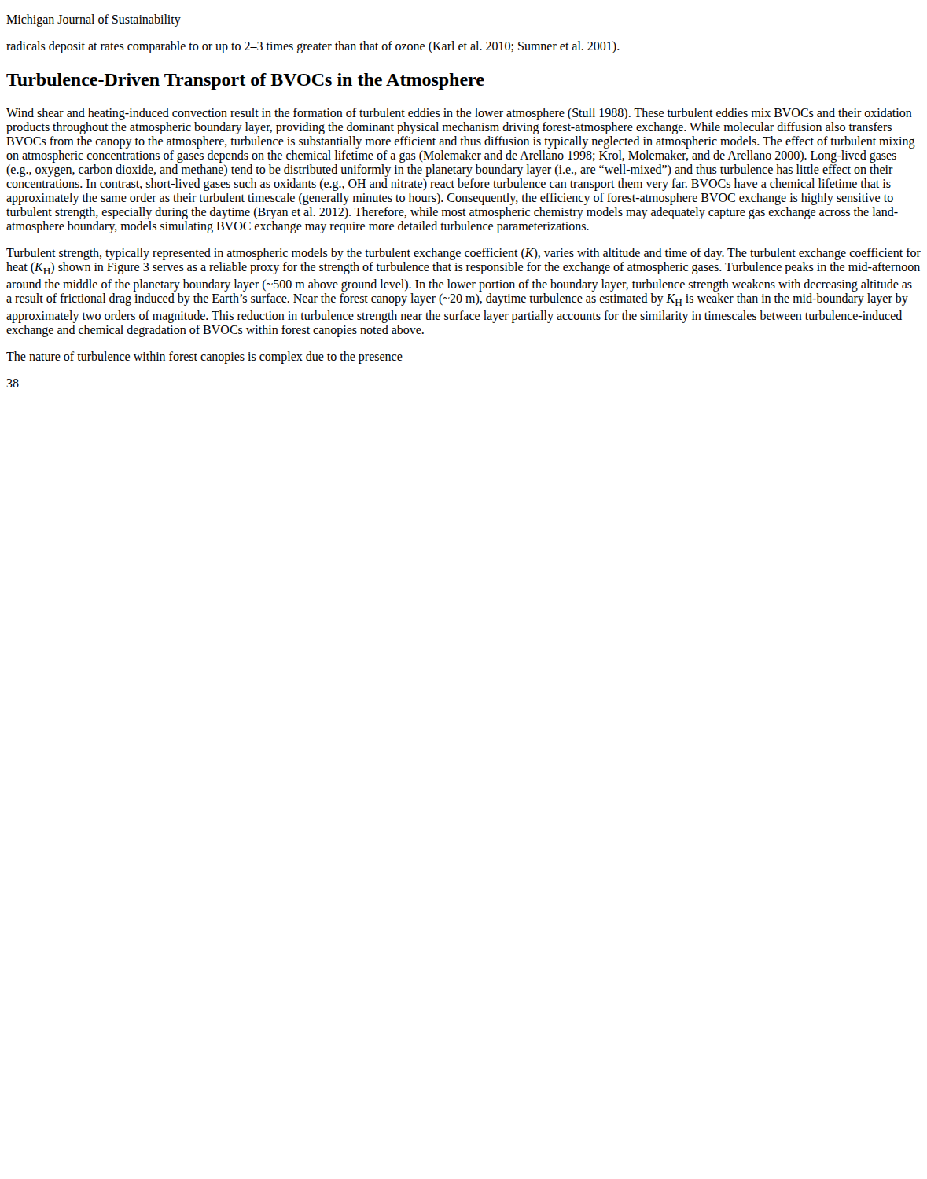Michigan Journal of Sustainability
radicals deposit at rates comparable to or up to 2–3 times greater than that of ozone (Karl et al. 2010; Sumner et al. 2001).
Turbulence-Driven Transport of BVOCs in the Atmosphere
Wind shear and heating-induced convection result in the formation of turbulent eddies in the lower atmosphere (Stull 1988). These turbulent eddies mix BVOCs and their oxidation products throughout the atmospheric boundary layer, providing the dominant physical mechanism driving forest-atmosphere exchange. While molecular diffusion also transfers BVOCs from the canopy to the atmosphere, turbulence is substantially more efficient and thus diffusion is typically neglected in atmospheric models. The effect of turbulent mixing on atmospheric concentrations of gases depends on the chemical lifetime of a gas (Molemaker and de Arellano 1998; Krol, Molemaker, and de Arellano 2000). Long-lived gases (e.g., oxygen, carbon dioxide, and methane) tend to be distributed uniformly in the planetary boundary layer (i.e., are “well-mixed”) and thus turbulence has little effect on their concentrations. In contrast, short-lived gases such as oxidants (e.g., OH and nitrate) react before turbulence can transport them very far. BVOCs have a chemical lifetime that is approximately the same order as their turbulent timescale (generally minutes to hours). Consequently, the efficiency of forest-atmosphere BVOC exchange is highly sensitive to turbulent strength, especially during the daytime (Bryan et al. 2012). Therefore, while most atmospheric chemistry models may adequately capture gas exchange across the land-atmosphere boundary, models simulating BVOC exchange may require more detailed turbulence parameterizations.
Turbulent strength, typically represented in atmospheric models by the turbulent exchange coefficient (K), varies with altitude and time of day. The turbulent exchange coefficient for heat (KH) shown in Figure 3 serves as a reliable proxy for the strength of turbulence that is responsible for the exchange of atmospheric gases. Turbulence peaks in the mid-afternoon around the middle of the planetary boundary layer (~500 m above ground level). In the lower portion of the boundary layer, turbulence strength weakens with decreasing altitude as a result of frictional drag induced by the Earth’s surface. Near the forest canopy layer (~20 m), daytime turbulence as estimated by KH is weaker than in the mid-boundary layer by approximately two orders of magnitude. This reduction in turbulence strength near the surface layer partially accounts for the similarity in timescales between turbulence-induced exchange and chemical degradation of BVOCs within forest canopies noted above.
The nature of turbulence within forest canopies is complex due to the presence
38